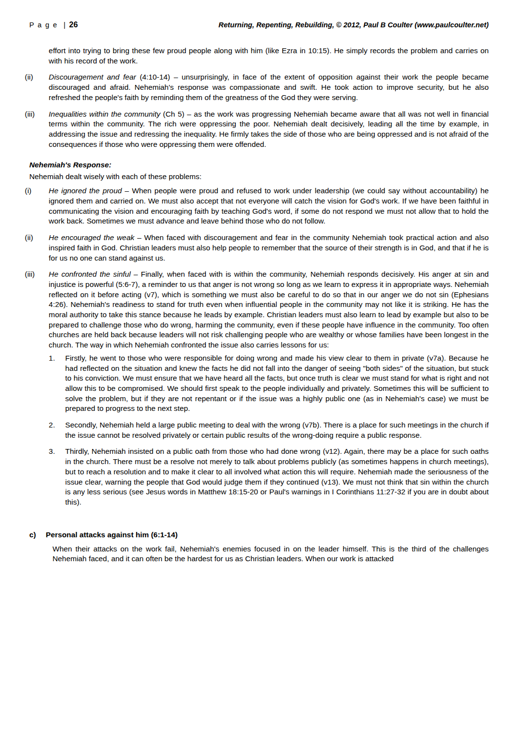P a g e | 26
Returning, Repenting, Rebuilding, © 2012, Paul B Coulter (www.paulcoulter.net)
effort into trying to bring these few proud people along with him (like Ezra in 10:15). He simply records the problem and carries on with his record of the work.
(ii) Discouragement and fear (4:10-14) – unsurprisingly, in face of the extent of opposition against their work the people became discouraged and afraid. Nehemiah's response was compassionate and swift. He took action to improve security, but he also refreshed the people's faith by reminding them of the greatness of the God they were serving.
(iii) Inequalities within the community (Ch 5) – as the work was progressing Nehemiah became aware that all was not well in financial terms within the community. The rich were oppressing the poor. Nehemiah dealt decisively, leading all the time by example, in addressing the issue and redressing the inequality. He firmly takes the side of those who are being oppressed and is not afraid of the consequences if those who were oppressing them were offended.
Nehemiah's Response:
Nehemiah dealt wisely with each of these problems:
(i) He ignored the proud – When people were proud and refused to work under leadership (we could say without accountability) he ignored them and carried on. We must also accept that not everyone will catch the vision for God's work. If we have been faithful in communicating the vision and encouraging faith by teaching God's word, if some do not respond we must not allow that to hold the work back. Sometimes we must advance and leave behind those who do not follow.
(ii) He encouraged the weak – When faced with discouragement and fear in the community Nehemiah took practical action and also inspired faith in God. Christian leaders must also help people to remember that the source of their strength is in God, and that if he is for us no one can stand against us.
(iii) He confronted the sinful – Finally, when faced with is within the community, Nehemiah responds decisively. His anger at sin and injustice is powerful (5:6-7), a reminder to us that anger is not wrong so long as we learn to express it in appropriate ways. Nehemiah reflected on it before acting (v7), which is something we must also be careful to do so that in our anger we do not sin (Ephesians 4:26). Nehemiah's readiness to stand for truth even when influential people in the community may not like it is striking. He has the moral authority to take this stance because he leads by example. Christian leaders must also learn to lead by example but also to be prepared to challenge those who do wrong, harming the community, even if these people have influence in the community. Too often churches are held back because leaders will not risk challenging people who are wealthy or whose families have been longest in the church. The way in which Nehemiah confronted the issue also carries lessons for us:
1. Firstly, he went to those who were responsible for doing wrong and made his view clear to them in private (v7a). Because he had reflected on the situation and knew the facts he did not fall into the danger of seeing "both sides" of the situation, but stuck to his conviction. We must ensure that we have heard all the facts, but once truth is clear we must stand for what is right and not allow this to be compromised. We should first speak to the people individually and privately. Sometimes this will be sufficient to solve the problem, but if they are not repentant or if the issue was a highly public one (as in Nehemiah's case) we must be prepared to progress to the next step.
2. Secondly, Nehemiah held a large public meeting to deal with the wrong (v7b). There is a place for such meetings in the church if the issue cannot be resolved privately or certain public results of the wrong-doing require a public response.
3. Thirdly, Nehemiah insisted on a public oath from those who had done wrong (v12). Again, there may be a place for such oaths in the church. There must be a resolve not merely to talk about problems publicly (as sometimes happens in church meetings), but to reach a resolution and to make it clear to all involved what action this will require. Nehemiah made the seriousness of the issue clear, warning the people that God would judge them if they continued (v13). We must not think that sin within the church is any less serious (see Jesus words in Matthew 18:15-20 or Paul's warnings in I Corinthians 11:27-32 if you are in doubt about this).
c)
Personal attacks against him (6:1-14)
When their attacks on the work fail, Nehemiah's enemies focused in on the leader himself. This is the third of the challenges Nehemiah faced, and it can often be the hardest for us as Christian leaders. When our work is attacked